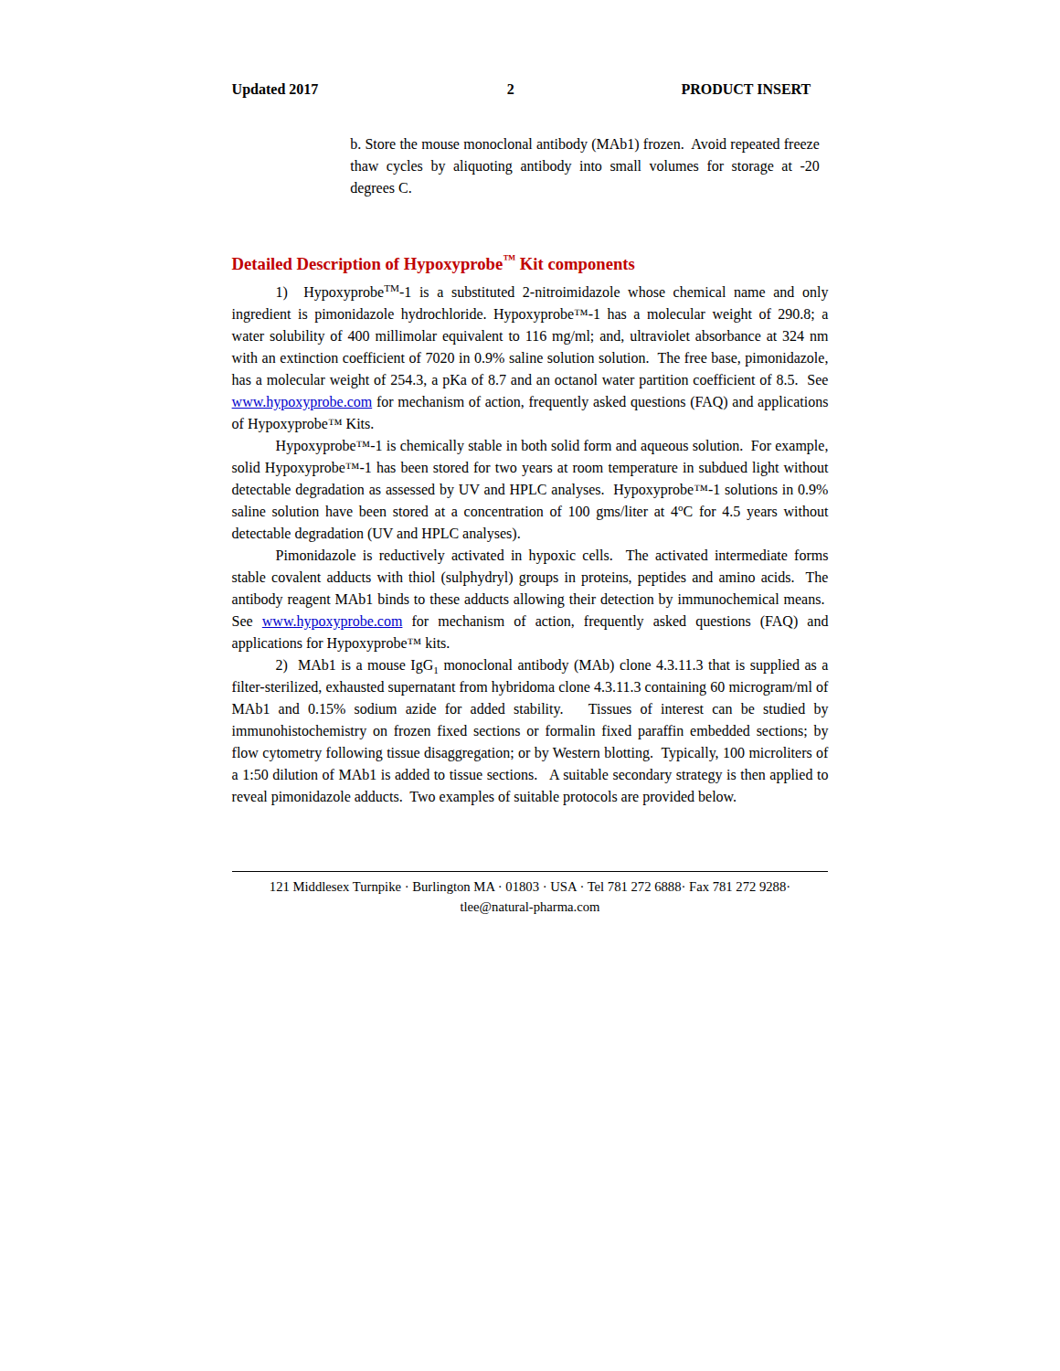Updated 2017
2
PRODUCT INSERT
b. Store the mouse monoclonal antibody (MAb1) frozen. Avoid repeated freeze thaw cycles by aliquoting antibody into small volumes for storage at -20 degrees C.
Detailed Description of Hypoxyprobe™ Kit components
1) HypoxyprobeTM-1 is a substituted 2-nitroimidazole whose chemical name and only ingredient is pimonidazole hydrochloride. Hypoxyprobe™-1 has a molecular weight of 290.8; a water solubility of 400 millimolar equivalent to 116 mg/ml; and, ultraviolet absorbance at 324 nm with an extinction coefficient of 7020 in 0.9% saline solution solution. The free base, pimonidazole, has a molecular weight of 254.3, a pKa of 8.7 and an octanol water partition coefficient of 8.5. See www.hypoxyprobe.com for mechanism of action, frequently asked questions (FAQ) and applications of Hypoxyprobe™ Kits.
Hypoxyprobe™-1 is chemically stable in both solid form and aqueous solution. For example, solid Hypoxyprobe™-1 has been stored for two years at room temperature in subdued light without detectable degradation as assessed by UV and HPLC analyses. Hypoxyprobe™-1 solutions in 0.9% saline solution have been stored at a concentration of 100 gms/liter at 4oC for 4.5 years without detectable degradation (UV and HPLC analyses).
Pimonidazole is reductively activated in hypoxic cells. The activated intermediate forms stable covalent adducts with thiol (sulphydryl) groups in proteins, peptides and amino acids. The antibody reagent MAb1 binds to these adducts allowing their detection by immunochemical means. See www.hypoxyprobe.com for mechanism of action, frequently asked questions (FAQ) and applications for Hypoxyprobe™ kits.
2) MAb1 is a mouse IgG1 monoclonal antibody (MAb) clone 4.3.11.3 that is supplied as a filter-sterilized, exhausted supernatant from hybridoma clone 4.3.11.3 containing 60 microgram/ml of MAb1 and 0.15% sodium azide for added stability. Tissues of interest can be studied by immunohistochemistry on frozen fixed sections or formalin fixed paraffin embedded sections; by flow cytometry following tissue disaggregation; or by Western blotting. Typically, 100 microliters of a 1:50 dilution of MAb1 is added to tissue sections. A suitable secondary strategy is then applied to reveal pimonidazole adducts. Two examples of suitable protocols are provided below.
121 Middlesex Turnpike · Burlington MA · 01803 · USA · Tel 781 272 6888· Fax 781 272 9288· tlee@natural-pharma.com